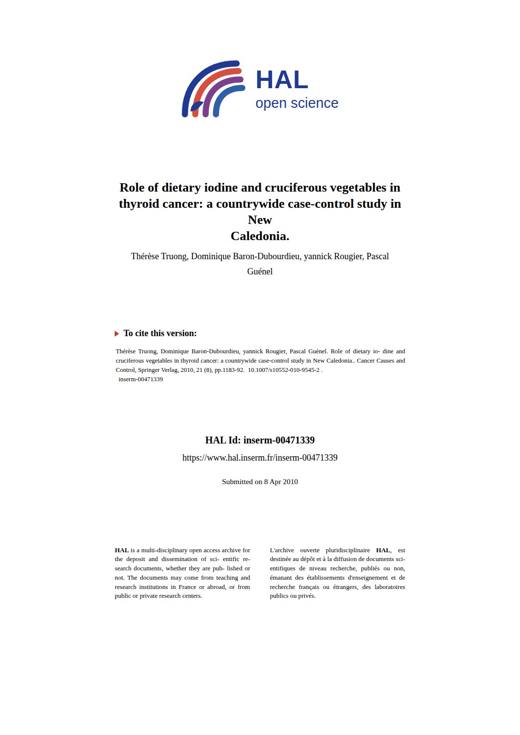HAL open science
Role of dietary iodine and cruciferous vegetables in
thyroid cancer: a countrywide case-control study in New
Caledonia.
Thérèse Truong, Dominique Baron-Dubourdieu, yannick Rougier, Pascal
Guénel
To cite this version:
Thérèse Truong, Dominique Baron-Dubourdieu, yannick Rougier, Pascal Guénel. Role of dietary io- dine and cruciferous vegetables in thyroid cancer: a countrywide case-control study in New Caledonia.. Cancer Causes and Control, Springer Verlag, 2010, 21 (8), pp.1183-92. 10.1007/s10552-010-9545-2 . inserm-00471339
HAL Id: inserm-00471339
https://www.hal.inserm.fr/inserm-00471339
Submitted on 8 Apr 2010
HAL is a multi-disciplinary open access archive for the deposit and dissemination of sci- entific research documents, whether they are pub- lished or not. The documents may come from teaching and research institutions in France or abroad, or from public or private research centers.
L'archive ouverte pluridisciplinaire HAL, est destinée au dépôt et à la diffusion de documents scientifiques de niveau recherche, publiés ou non, émanant des établissements d'enseignement et de recherche français ou étrangers, des laboratoires publics ou privés.